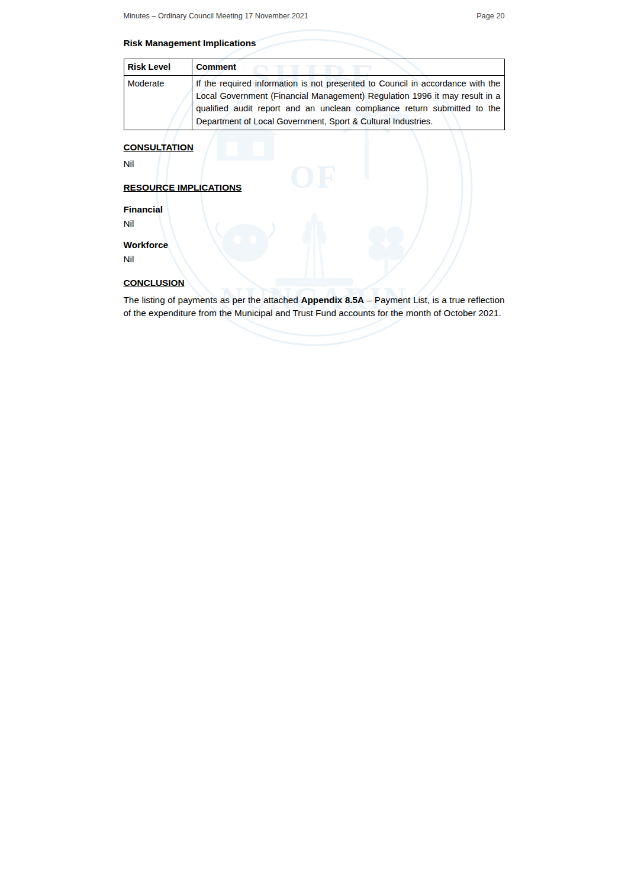SHIRE OF NUNGARIN
Minutes – Ordinary Council Meeting 17 November 2021
Page 20
Risk Management Implications
| Risk Level | Comment |
| --- | --- |
| Moderate | If the required information is not presented to Council in accordance with the Local Government (Financial Management) Regulation 1996 it may result in a qualified audit report and an unclean compliance return submitted to the Department of Local Government, Sport & Cultural Industries. |
CONSULTATION
Nil
RESOURCE IMPLICATIONS
Financial
Nil
Workforce
Nil
CONCLUSION
The listing of payments as per the attached Appendix 8.5A – Payment List, is a true reflection of the expenditure from the Municipal and Trust Fund accounts for the month of October 2021.